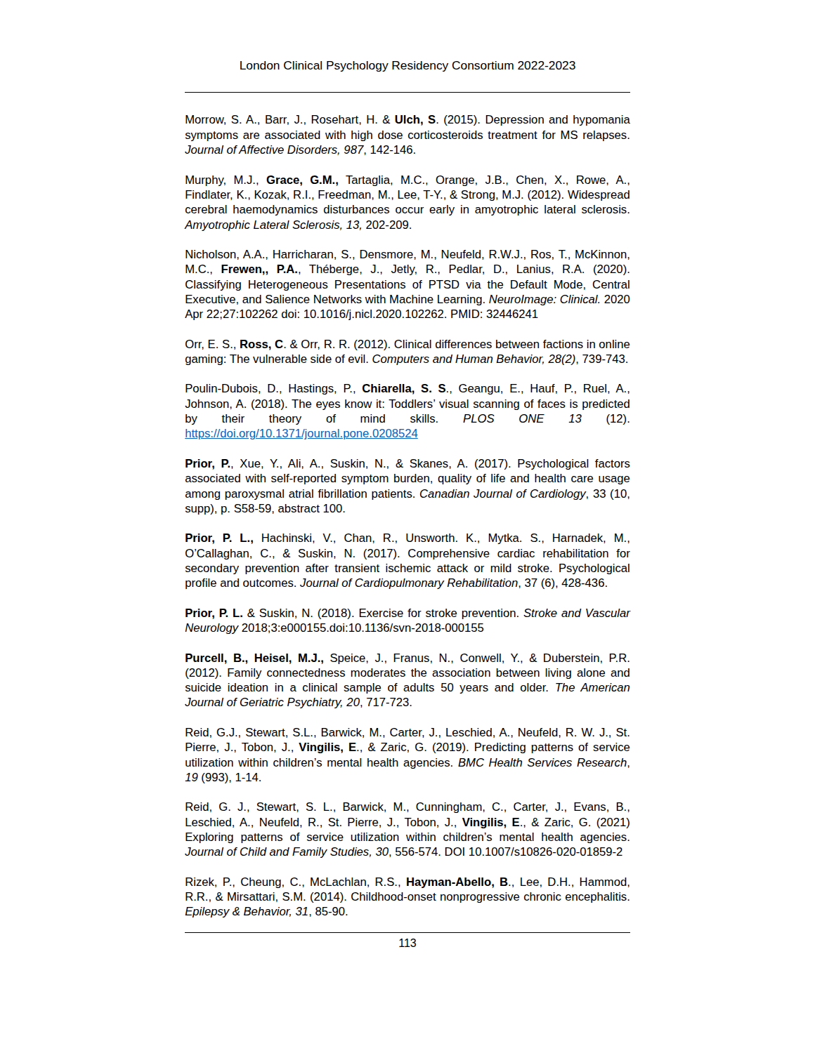London Clinical Psychology Residency Consortium 2022-2023
Morrow, S. A., Barr, J., Rosehart, H. & Ulch, S. (2015). Depression and hypomania symptoms are associated with high dose corticosteroids treatment for MS relapses. Journal of Affective Disorders, 987, 142-146.
Murphy, M.J., Grace, G.M., Tartaglia, M.C., Orange, J.B., Chen, X., Rowe, A., Findlater, K., Kozak, R.I., Freedman, M., Lee, T-Y., & Strong, M.J. (2012). Widespread cerebral haemodynamics disturbances occur early in amyotrophic lateral sclerosis. Amyotrophic Lateral Sclerosis, 13, 202-209.
Nicholson, A.A., Harricharan, S., Densmore, M., Neufeld, R.W.J., Ros, T., McKinnon, M.C., Frewen,, P.A., Théberge, J., Jetly, R., Pedlar, D., Lanius, R.A. (2020). Classifying Heterogeneous Presentations of PTSD via the Default Mode, Central Executive, and Salience Networks with Machine Learning. NeuroImage: Clinical. 2020 Apr 22;27:102262 doi: 10.1016/j.nicl.2020.102262. PMID: 32446241
Orr, E. S., Ross, C. & Orr, R. R. (2012). Clinical differences between factions in online gaming: The vulnerable side of evil. Computers and Human Behavior, 28(2), 739-743.
Poulin-Dubois, D., Hastings, P., Chiarella, S. S., Geangu, E., Hauf, P., Ruel, A., Johnson, A. (2018). The eyes know it: Toddlers’ visual scanning of faces is predicted by their theory of mind skills. PLOS ONE 13 (12). https://doi.org/10.1371/journal.pone.0208524
Prior, P., Xue, Y., Ali, A., Suskin, N., & Skanes, A. (2017). Psychological factors associated with self-reported symptom burden, quality of life and health care usage among paroxysmal atrial fibrillation patients. Canadian Journal of Cardiology, 33 (10, supp), p. S58-59, abstract 100.
Prior, P. L., Hachinski, V., Chan, R., Unsworth. K., Mytka. S., Harnadek, M., O’Callaghan, C., & Suskin, N. (2017). Comprehensive cardiac rehabilitation for secondary prevention after transient ischemic attack or mild stroke. Psychological profile and outcomes. Journal of Cardiopulmonary Rehabilitation, 37 (6), 428-436.
Prior, P. L. & Suskin, N. (2018). Exercise for stroke prevention. Stroke and Vascular Neurology 2018;3:e000155.doi:10.1136/svn-2018-000155
Purcell, B., Heisel, M.J., Speice, J., Franus, N., Conwell, Y., & Duberstein, P.R. (2012). Family connectedness moderates the association between living alone and suicide ideation in a clinical sample of adults 50 years and older. The American Journal of Geriatric Psychiatry, 20, 717-723.
Reid, G.J., Stewart, S.L., Barwick, M., Carter, J., Leschied, A., Neufeld, R. W. J., St. Pierre, J., Tobon, J., Vingilis, E., & Zaric, G. (2019). Predicting patterns of service utilization within children’s mental health agencies. BMC Health Services Research, 19 (993), 1-14.
Reid, G. J., Stewart, S. L., Barwick, M., Cunningham, C., Carter, J., Evans, B., Leschied, A., Neufeld, R., St. Pierre, J., Tobon, J., Vingilis, E., & Zaric, G. (2021) Exploring patterns of service utilization within children’s mental health agencies. Journal of Child and Family Studies, 30, 556-574. DOI 10.1007/s10826-020-01859-2
Rizek, P., Cheung, C., McLachlan, R.S., Hayman-Abello, B., Lee, D.H., Hammod, R.R., & Mirsattari, S.M. (2014). Childhood-onset nonprogressive chronic encephalitis. Epilepsy & Behavior, 31, 85-90.
113